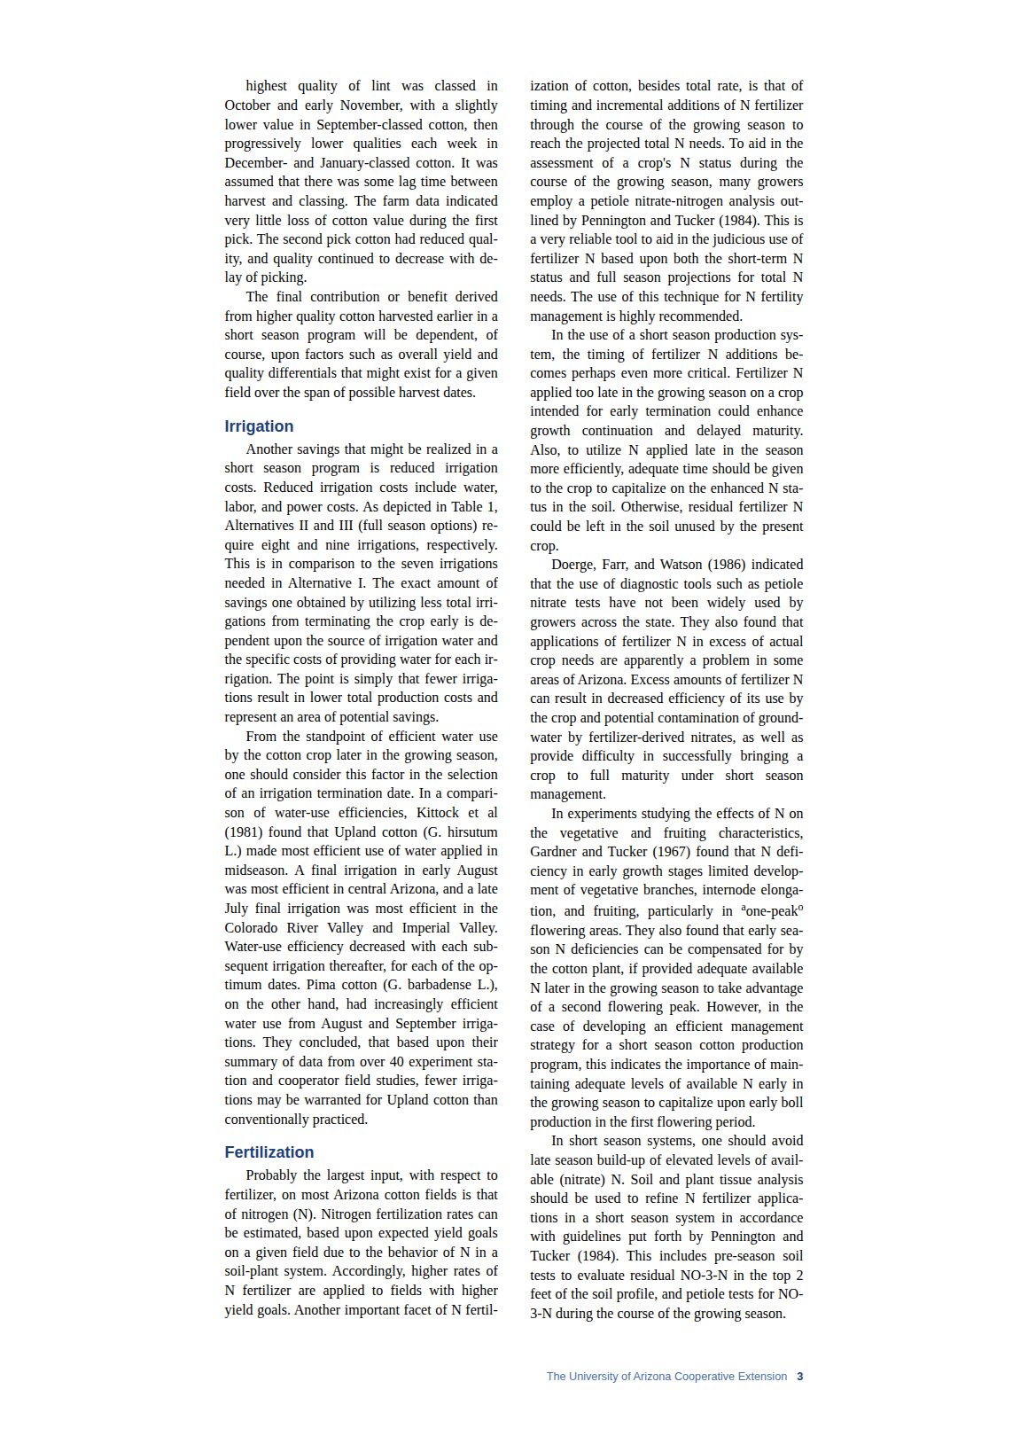highest quality of lint was classed in October and early November, with a slightly lower value in September-classed cotton, then progressively lower qualities each week in December- and January-classed cotton. It was assumed that there was some lag time between harvest and classing. The farm data indicated very little loss of cotton value during the first pick. The second pick cotton had reduced quality, and quality continued to decrease with delay of picking.
The final contribution or benefit derived from higher quality cotton harvested earlier in a short season program will be dependent, of course, upon factors such as overall yield and quality differentials that might exist for a given field over the span of possible harvest dates.
Irrigation
Another savings that might be realized in a short season program is reduced irrigation costs. Reduced irrigation costs include water, labor, and power costs. As depicted in Table 1, Alternatives II and III (full season options) require eight and nine irrigations, respectively. This is in comparison to the seven irrigations needed in Alternative I. The exact amount of savings one obtained by utilizing less total irrigations from terminating the crop early is dependent upon the source of irrigation water and the specific costs of providing water for each irrigation. The point is simply that fewer irrigations result in lower total production costs and represent an area of potential savings.
From the standpoint of efficient water use by the cotton crop later in the growing season, one should consider this factor in the selection of an irrigation termination date. In a comparison of water-use efficiencies, Kittock et al (1981) found that Upland cotton (G. hirsutum L.) made most efficient use of water applied in midseason. A final irrigation in early August was most efficient in central Arizona, and a late July final irrigation was most efficient in the Colorado River Valley and Imperial Valley. Water-use efficiency decreased with each subsequent irrigation thereafter, for each of the optimum dates. Pima cotton (G. barbadense L.), on the other hand, had increasingly efficient water use from August and September irrigations. They concluded, that based upon their summary of data from over 40 experiment station and cooperator field studies, fewer irrigations may be warranted for Upland cotton than conventionally practiced.
Fertilization
Probably the largest input, with respect to fertilizer, on most Arizona cotton fields is that of nitrogen (N). Nitrogen fertilization rates can be estimated, based upon expected yield goals on a given field due to the behavior of N in a soil-plant system. Accordingly, higher rates of N fertilizer are applied to fields with higher yield goals. Another important facet of N fertilization of cotton, besides total rate, is that of timing and incremental additions of N fertilizer through the course of the growing season to reach the projected total N needs. To aid in the assessment of a crop's N status during the course of the growing season, many growers employ a petiole nitrate-nitrogen analysis outlined by Pennington and Tucker (1984). This is a very reliable tool to aid in the judicious use of fertilizer N based upon both the short-term N status and full season projections for total N needs. The use of this technique for N fertility management is highly recommended.
In the use of a short season production system, the timing of fertilizer N additions becomes perhaps even more critical. Fertilizer N applied too late in the growing season on a crop intended for early termination could enhance growth continuation and delayed maturity. Also, to utilize N applied late in the season more efficiently, adequate time should be given to the crop to capitalize on the enhanced N status in the soil. Otherwise, residual fertilizer N could be left in the soil unused by the present crop.
Doerge, Farr, and Watson (1986) indicated that the use of diagnostic tools such as petiole nitrate tests have not been widely used by growers across the state. They also found that applications of fertilizer N in excess of actual crop needs are apparently a problem in some areas of Arizona. Excess amounts of fertilizer N can result in decreased efficiency of its use by the crop and potential contamination of groundwater by fertilizer-derived nitrates, as well as provide difficulty in successfully bringing a crop to full maturity under short season management.
In experiments studying the effects of N on the vegetative and fruiting characteristics, Gardner and Tucker (1967) found that N deficiency in early growth stages limited development of vegetative branches, internode elongation, and fruiting, particularly in aone-peako flowering areas. They also found that early season N deficiencies can be compensated for by the cotton plant, if provided adequate available N later in the growing season to take advantage of a second flowering peak. However, in the case of developing an efficient management strategy for a short season cotton production program, this indicates the importance of maintaining adequate levels of available N early in the growing season to capitalize upon early boll production in the first flowering period.
In short season systems, one should avoid late season build-up of elevated levels of available (nitrate) N. Soil and plant tissue analysis should be used to refine N fertilizer applications in a short season system in accordance with guidelines put forth by Pennington and Tucker (1984). This includes pre-season soil tests to evaluate residual NO-3-N in the top 2 feet of the soil profile, and petiole tests for NO-3-N during the course of the growing season.
The University of Arizona Cooperative Extension 3